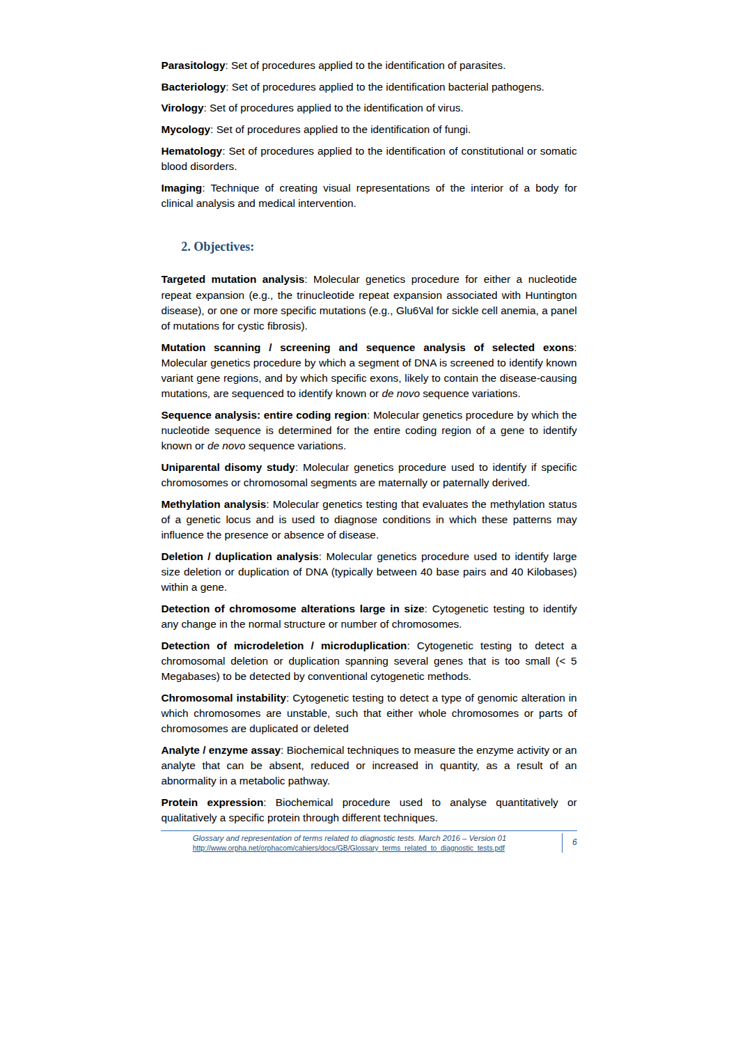Parasitology: Set of procedures applied to the identification of parasites.
Bacteriology: Set of procedures applied to the identification bacterial pathogens.
Virology: Set of procedures applied to the identification of virus.
Mycology: Set of procedures applied to the identification of fungi.
Hematology: Set of procedures applied to the identification of constitutional or somatic blood disorders.
Imaging: Technique of creating visual representations of the interior of a body for clinical analysis and medical intervention.
2. Objectives:
Targeted mutation analysis: Molecular genetics procedure for either a nucleotide repeat expansion (e.g., the trinucleotide repeat expansion associated with Huntington disease), or one or more specific mutations (e.g., Glu6Val for sickle cell anemia, a panel of mutations for cystic fibrosis).
Mutation scanning / screening and sequence analysis of selected exons: Molecular genetics procedure by which a segment of DNA is screened to identify known variant gene regions, and by which specific exons, likely to contain the disease-causing mutations, are sequenced to identify known or de novo sequence variations.
Sequence analysis: entire coding region: Molecular genetics procedure by which the nucleotide sequence is determined for the entire coding region of a gene to identify known or de novo sequence variations.
Uniparental disomy study: Molecular genetics procedure used to identify if specific chromosomes or chromosomal segments are maternally or paternally derived.
Methylation analysis: Molecular genetics testing that evaluates the methylation status of a genetic locus and is used to diagnose conditions in which these patterns may influence the presence or absence of disease.
Deletion / duplication analysis: Molecular genetics procedure used to identify large size deletion or duplication of DNA (typically between 40 base pairs and 40 Kilobases) within a gene.
Detection of chromosome alterations large in size: Cytogenetic testing to identify any change in the normal structure or number of chromosomes.
Detection of microdeletion / microduplication: Cytogenetic testing to detect a chromosomal deletion or duplication spanning several genes that is too small (< 5 Megabases) to be detected by conventional cytogenetic methods.
Chromosomal instability: Cytogenetic testing to detect a type of genomic alteration in which chromosomes are unstable, such that either whole chromosomes or parts of chromosomes are duplicated or deleted
Analyte / enzyme assay: Biochemical techniques to measure the enzyme activity or an analyte that can be absent, reduced or increased in quantity, as a result of an abnormality in a metabolic pathway.
Protein expression: Biochemical procedure used to analyse quantitatively or qualitatively a specific protein through different techniques.
Glossary and representation of terms related to diagnostic tests. March 2016 – Version 01
http://www.orpha.net/orphacom/cahiers/docs/GB/Glossary_terms_related_to_diagnostic_tests.pdf
6